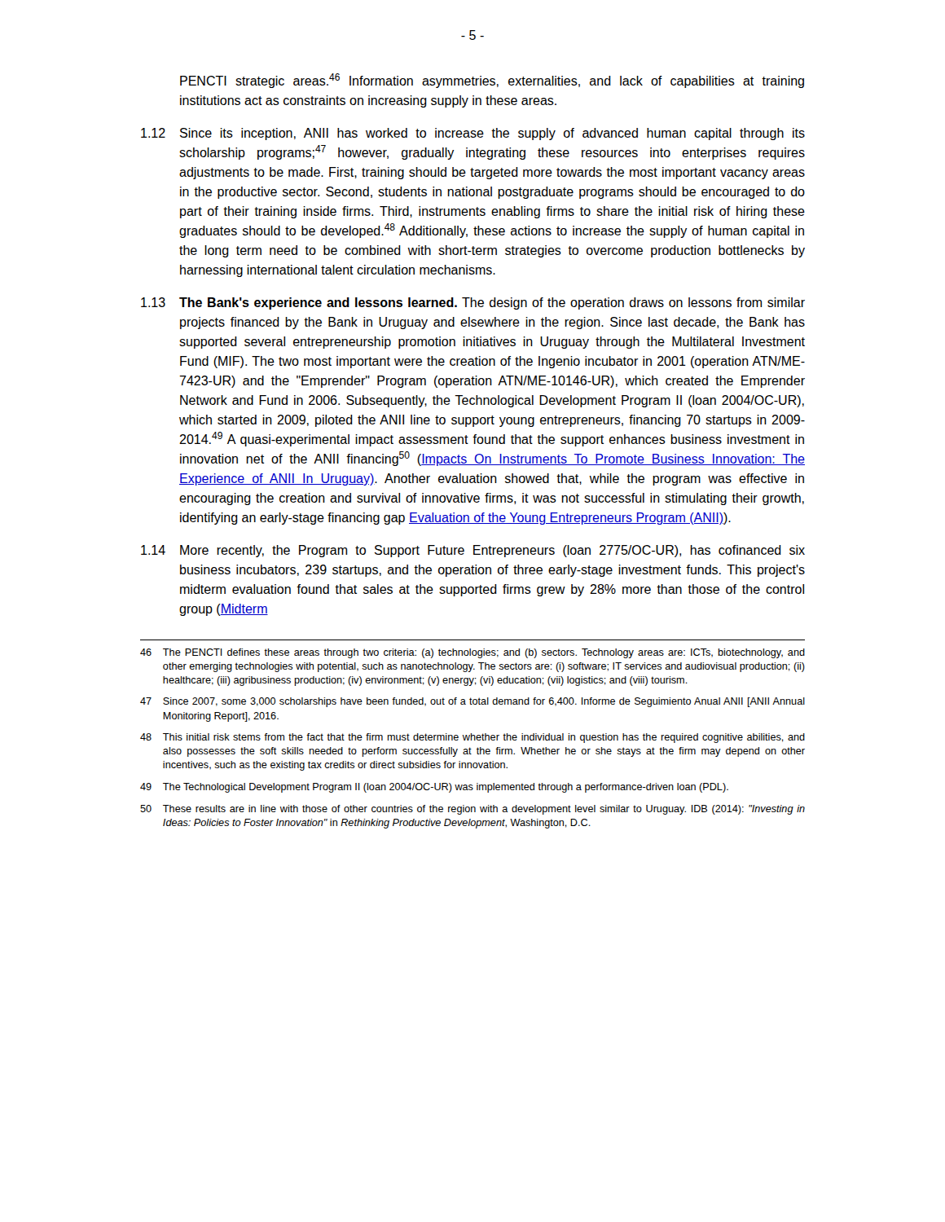- 5 -
PENCTI strategic areas.46 Information asymmetries, externalities, and lack of capabilities at training institutions act as constraints on increasing supply in these areas.
1.12
Since its inception, ANII has worked to increase the supply of advanced human capital through its scholarship programs;47 however, gradually integrating these resources into enterprises requires adjustments to be made. First, training should be targeted more towards the most important vacancy areas in the productive sector. Second, students in national postgraduate programs should be encouraged to do part of their training inside firms. Third, instruments enabling firms to share the initial risk of hiring these graduates should to be developed.48 Additionally, these actions to increase the supply of human capital in the long term need to be combined with short-term strategies to overcome production bottlenecks by harnessing international talent circulation mechanisms.
1.13
The Bank's experience and lessons learned. The design of the operation draws on lessons from similar projects financed by the Bank in Uruguay and elsewhere in the region. Since last decade, the Bank has supported several entrepreneurship promotion initiatives in Uruguay through the Multilateral Investment Fund (MIF). The two most important were the creation of the Ingenio incubator in 2001 (operation ATN/ME-7423-UR) and the "Emprender" Program (operation ATN/ME-10146-UR), which created the Emprender Network and Fund in 2006. Subsequently, the Technological Development Program II (loan 2004/OC-UR), which started in 2009, piloted the ANII line to support young entrepreneurs, financing 70 startups in 2009-2014.49 A quasi-experimental impact assessment found that the support enhances business investment in innovation net of the ANII financing50 (Impacts On Instruments To Promote Business Innovation: The Experience of ANII In Uruguay). Another evaluation showed that, while the program was effective in encouraging the creation and survival of innovative firms, it was not successful in stimulating their growth, identifying an early-stage financing gap Evaluation of the Young Entrepreneurs Program (ANII)).
1.14
More recently, the Program to Support Future Entrepreneurs (loan 2775/OC-UR), has cofinanced six business incubators, 239 startups, and the operation of three early-stage investment funds. This project's midterm evaluation found that sales at the supported firms grew by 28% more than those of the control group (Midterm
46
The PENCTI defines these areas through two criteria: (a) technologies; and (b) sectors. Technology areas are: ICTs, biotechnology, and other emerging technologies with potential, such as nanotechnology. The sectors are: (i) software; IT services and audiovisual production; (ii) healthcare; (iii) agribusiness production; (iv) environment; (v) energy; (vi) education; (vii) logistics; and (viii) tourism.
47
Since 2007, some 3,000 scholarships have been funded, out of a total demand for 6,400. Informe de Seguimiento Anual ANII [ANII Annual Monitoring Report], 2016.
48
This initial risk stems from the fact that the firm must determine whether the individual in question has the required cognitive abilities, and also possesses the soft skills needed to perform successfully at the firm. Whether he or she stays at the firm may depend on other incentives, such as the existing tax credits or direct subsidies for innovation.
49
The Technological Development Program II (loan 2004/OC-UR) was implemented through a performance-driven loan (PDL).
50
These results are in line with those of other countries of the region with a development level similar to Uruguay. IDB (2014): "Investing in Ideas: Policies to Foster Innovation" in Rethinking Productive Development, Washington, D.C.